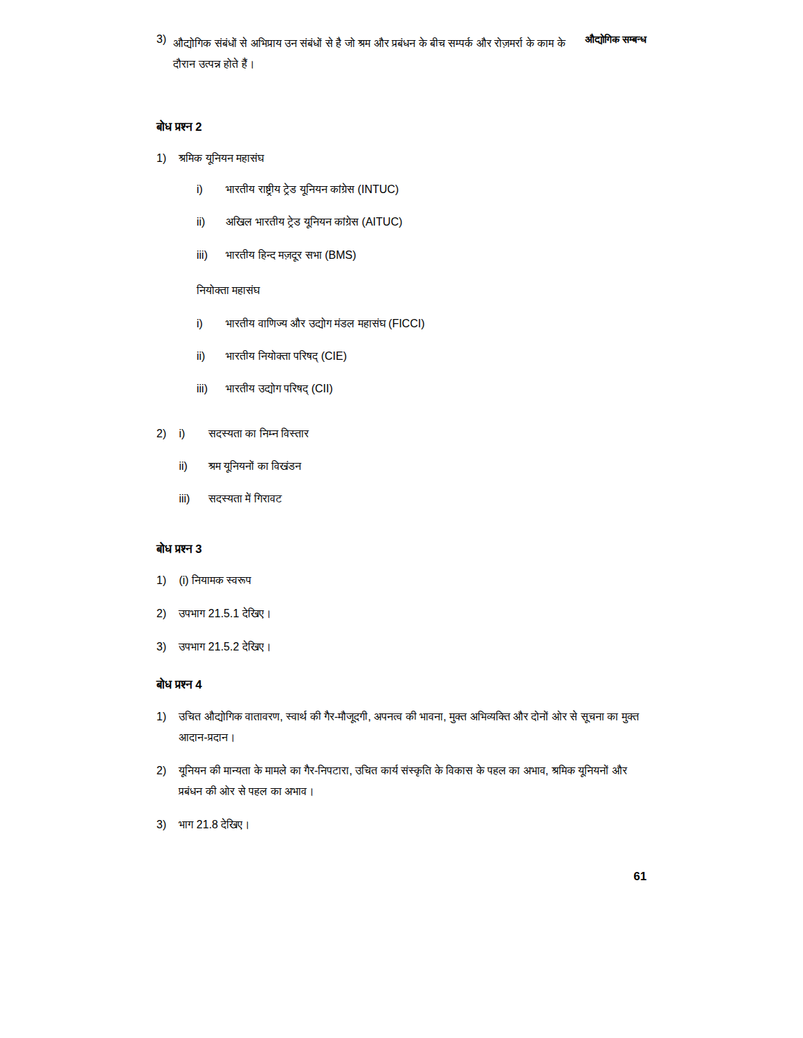औद्योगिक सम्बन्ध
3)
औद्योगिक संबंधों से अभिप्राय उन संबंधों से है जो श्रम और प्रबंधन के बीच सम्पर्क और रोज़मर्रा के काम के दौरान उत्पन्न होते हैं।
बोध प्रश्न 2
1)
श्रमिक यूनियन महासंघ
i) भारतीय राष्ट्रीय ट्रेड यूनियन कांग्रेस (INTUC)
ii) अखिल भारतीय ट्रेड यूनियन कांग्रेस (AITUC)
iii) भारतीय हिन्द मज़दूर सभा (BMS)
नियोक्ता महासंघ
i) भारतीय वाणिज्य और उद्योग मंडल महासंघ (FICCI)
ii) भारतीय नियोक्ता परिषद् (CIE)
iii) भारतीय उद्योग परिषद् (CII)
2)
i) सदस्यता का निम्न विस्तार
ii) श्रम यूनियनों का विखंडन
iii) सदस्यता में गिरावट
बोध प्रश्न 3
1)
(i) नियामक स्वरूप
2)
उपभाग 21.5.1 देखिए।
3)
उपभाग 21.5.2 देखिए।
बोध प्रश्न 4
1)
उचित औद्योगिक वातावरण, स्वार्थ की गैर-मौजूदगी, अपनत्व की भावना, मुक्त अभिव्यक्ति और दोनों ओर से सूचना का मुक्त आदान-प्रदान।
2)
यूनियन की मान्यता के मामले का गैर-निपटारा, उचित कार्य संस्कृति के विकास के पहल का अभाव, श्रमिक यूनियनों और प्रबंधन की ओर से पहल का अभाव।
3)
भाग 21.8 देखिए।
61